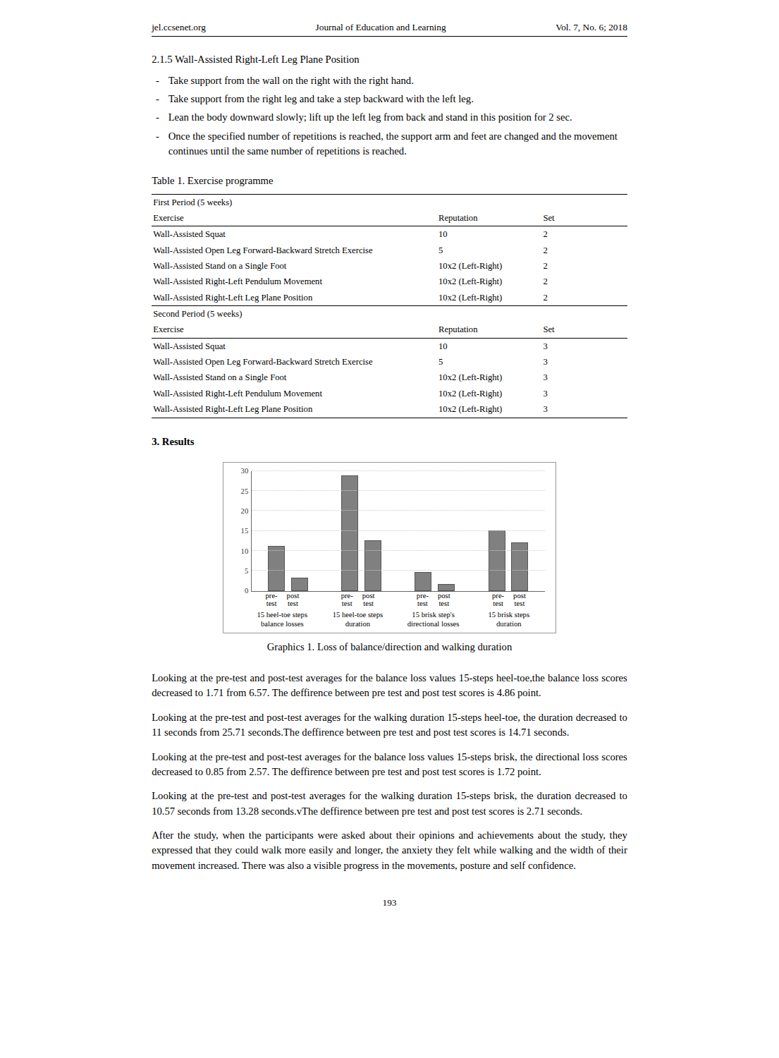jel.ccsenet.org Journal of Education and Learning Vol. 7, No. 6; 2018
2.1.5 Wall-Assisted Right-Left Leg Plane Position
Take support from the wall on the right with the right hand.
Take support from the right leg and take a step backward with the left leg.
Lean the body downward slowly; lift up the left leg from back and stand in this position for 2 sec.
Once the specified number of repetitions is reached, the support arm and feet are changed and the movement continues until the same number of repetitions is reached.
Table 1. Exercise programme
| First Period (5 weeks) |
| Exercise | Reputation | Set |
| Wall-Assisted Squat | 10 | 2 |
| Wall-Assisted Open Leg Forward-Backward Stretch Exercise | 5 | 2 |
| Wall-Assisted Stand on a Single Foot | 10x2 (Left-Right) | 2 |
| Wall-Assisted Right-Left Pendulum Movement | 10x2 (Left-Right) | 2 |
| Wall-Assisted Right-Left Leg Plane Position | 10x2 (Left-Right) | 2 |
| Second Period (5 weeks) |
| Exercise | Reputation | Set |
| Wall-Assisted Squat | 10 | 3 |
| Wall-Assisted Open Leg Forward-Backward Stretch Exercise | 5 | 3 |
| Wall-Assisted Stand on a Single Foot | 10x2 (Left-Right) | 3 |
| Wall-Assisted Right-Left Pendulum Movement | 10x2 (Left-Right) | 3 |
| Wall-Assisted Right-Left Leg Plane Position | 10x2 (Left-Right) | 3 |
3. Results
30 25 20 15 10 5 0
pre-
test
post
test
pre-
test
post
test
pre-
test
post
test
pre-
test
post
test
15 heel-toe steps
balance losses
15 heel-toe steps
duration
15 brisk step's
directional losses
15 brisk steps
duration
Graphics 1. Loss of balance/direction and walking duration
Looking at the pre-test and post-test averages for the balance loss values 15-steps heel-toe,the balance loss scores decreased to 1.71 from 6.57. The deffirence between pre test and post test scores is 4.86 point.
Looking at the pre-test and post-test averages for the walking duration 15-steps heel-toe, the duration decreased to 11 seconds from 25.71 seconds.The deffirence between pre test and post test scores is 14.71 seconds.
Looking at the pre-test and post-test averages for the balance loss values 15-steps brisk, the directional loss scores decreased to 0.85 from 2.57. The deffirence between pre test and post test scores is 1.72 point.
Looking at the pre-test and post-test averages for the walking duration 15-steps brisk, the duration decreased to 10.57 seconds from 13.28 seconds.vThe deffirence between pre test and post test scores is 2.71 seconds.
After the study, when the participants were asked about their opinions and achievements about the study, they expressed that they could walk more easily and longer, the anxiety they felt while walking and the width of their movement increased. There was also a visible progress in the movements, posture and self confidence.
193